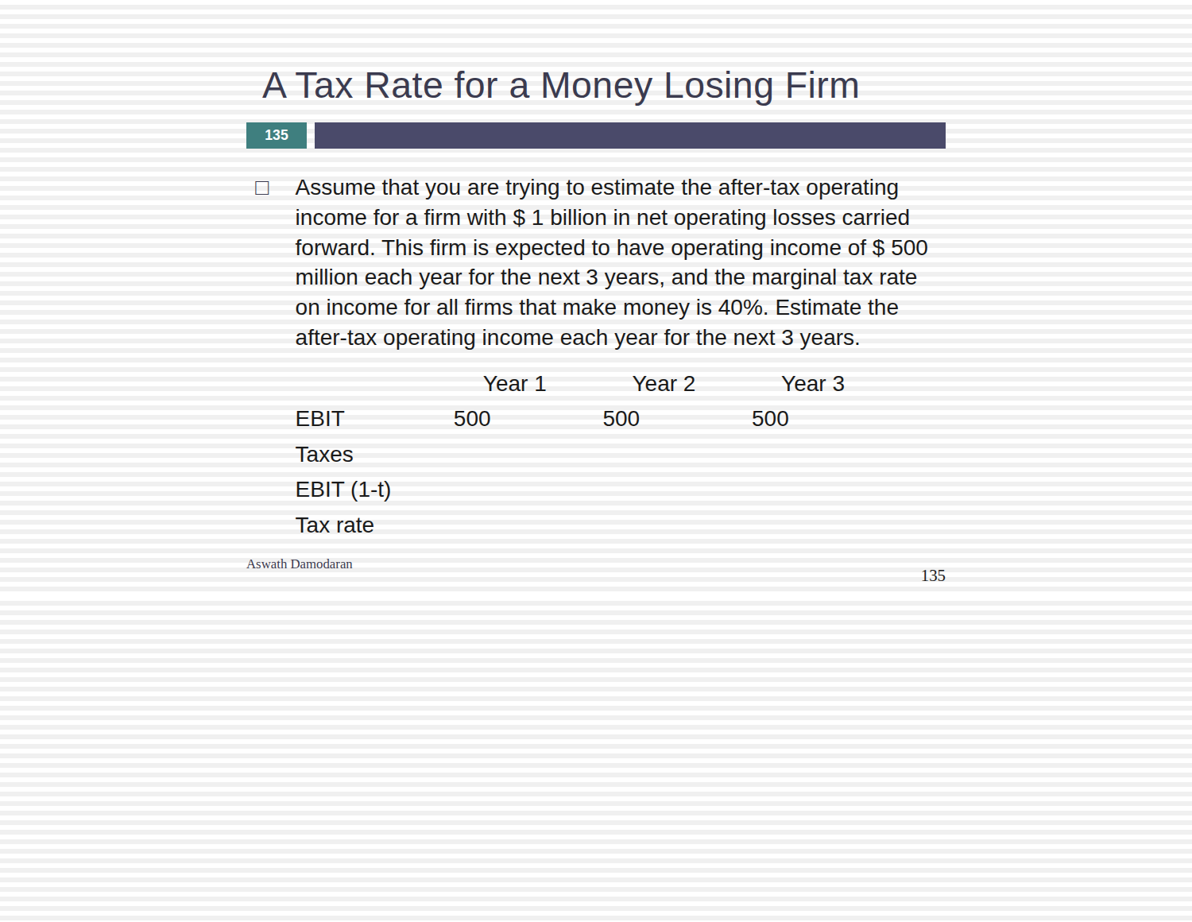A Tax Rate for a Money Losing Firm
135
Assume that you are trying to estimate the after-tax operating income for a firm with $ 1 billion in net operating losses carried forward. This firm is expected to have operating income of $ 500 million each year for the next 3 years, and the marginal tax rate on income for all firms that make money is 40%. Estimate the after-tax operating income each year for the next 3 years.
| | Year 1 | Year 2 | Year 3 |
| EBIT | 500 | 500 | 500 |
| Taxes | | | |
| EBIT (1-t) | | | |
| Tax rate | | | |
Aswath Damodaran
135